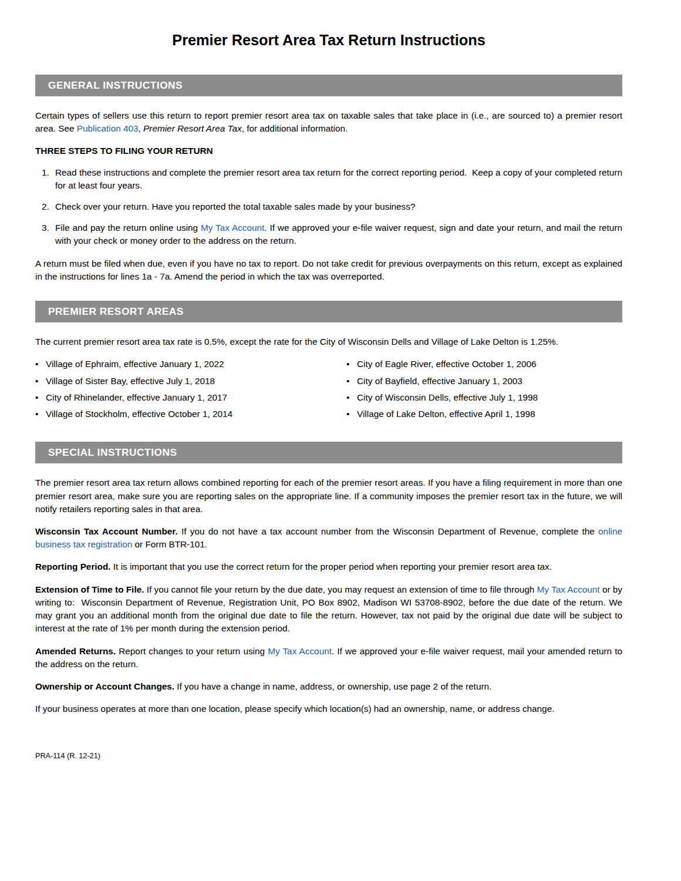Premier Resort Area Tax Return Instructions
GENERAL INSTRUCTIONS
Certain types of sellers use this return to report premier resort area tax on taxable sales that take place in (i.e., are sourced to) a premier resort area. See Publication 403, Premier Resort Area Tax, for additional information.
THREE STEPS TO FILING YOUR RETURN
Read these instructions and complete the premier resort area tax return for the correct reporting period. Keep a copy of your completed return for at least four years.
Check over your return. Have you reported the total taxable sales made by your business?
File and pay the return online using My Tax Account. If we approved your e-file waiver request, sign and date your return, and mail the return with your check or money order to the address on the return.
A return must be filed when due, even if you have no tax to report. Do not take credit for previous overpayments on this return, except as explained in the instructions for lines 1a - 7a. Amend the period in which the tax was overreported.
PREMIER RESORT AREAS
The current premier resort area tax rate is 0.5%, except the rate for the City of Wisconsin Dells and Village of Lake Delton is 1.25%.
Village of Ephraim, effective January 1, 2022
Village of Sister Bay, effective July 1, 2018
City of Rhinelander, effective January 1, 2017
Village of Stockholm, effective October 1, 2014
City of Eagle River, effective October 1, 2006
City of Bayfield, effective January 1, 2003
City of Wisconsin Dells, effective July 1, 1998
Village of Lake Delton, effective April 1, 1998
SPECIAL INSTRUCTIONS
The premier resort area tax return allows combined reporting for each of the premier resort areas. If you have a filing requirement in more than one premier resort area, make sure you are reporting sales on the appropriate line. If a community imposes the premier resort tax in the future, we will notify retailers reporting sales in that area.
Wisconsin Tax Account Number. If you do not have a tax account number from the Wisconsin Department of Revenue, complete the online business tax registration or Form BTR-101.
Reporting Period. It is important that you use the correct return for the proper period when reporting your premier resort area tax.
Extension of Time to File. If you cannot file your return by the due date, you may request an extension of time to file through My Tax Account or by writing to: Wisconsin Department of Revenue, Registration Unit, PO Box 8902, Madison WI 53708-8902, before the due date of the return. We may grant you an additional month from the original due date to file the return. However, tax not paid by the original due date will be subject to interest at the rate of 1% per month during the extension period.
Amended Returns. Report changes to your return using My Tax Account. If we approved your e-file waiver request, mail your amended return to the address on the return.
Ownership or Account Changes. If you have a change in name, address, or ownership, use page 2 of the return.
If your business operates at more than one location, please specify which location(s) had an ownership, name, or address change.
PRA-114 (R. 12-21)